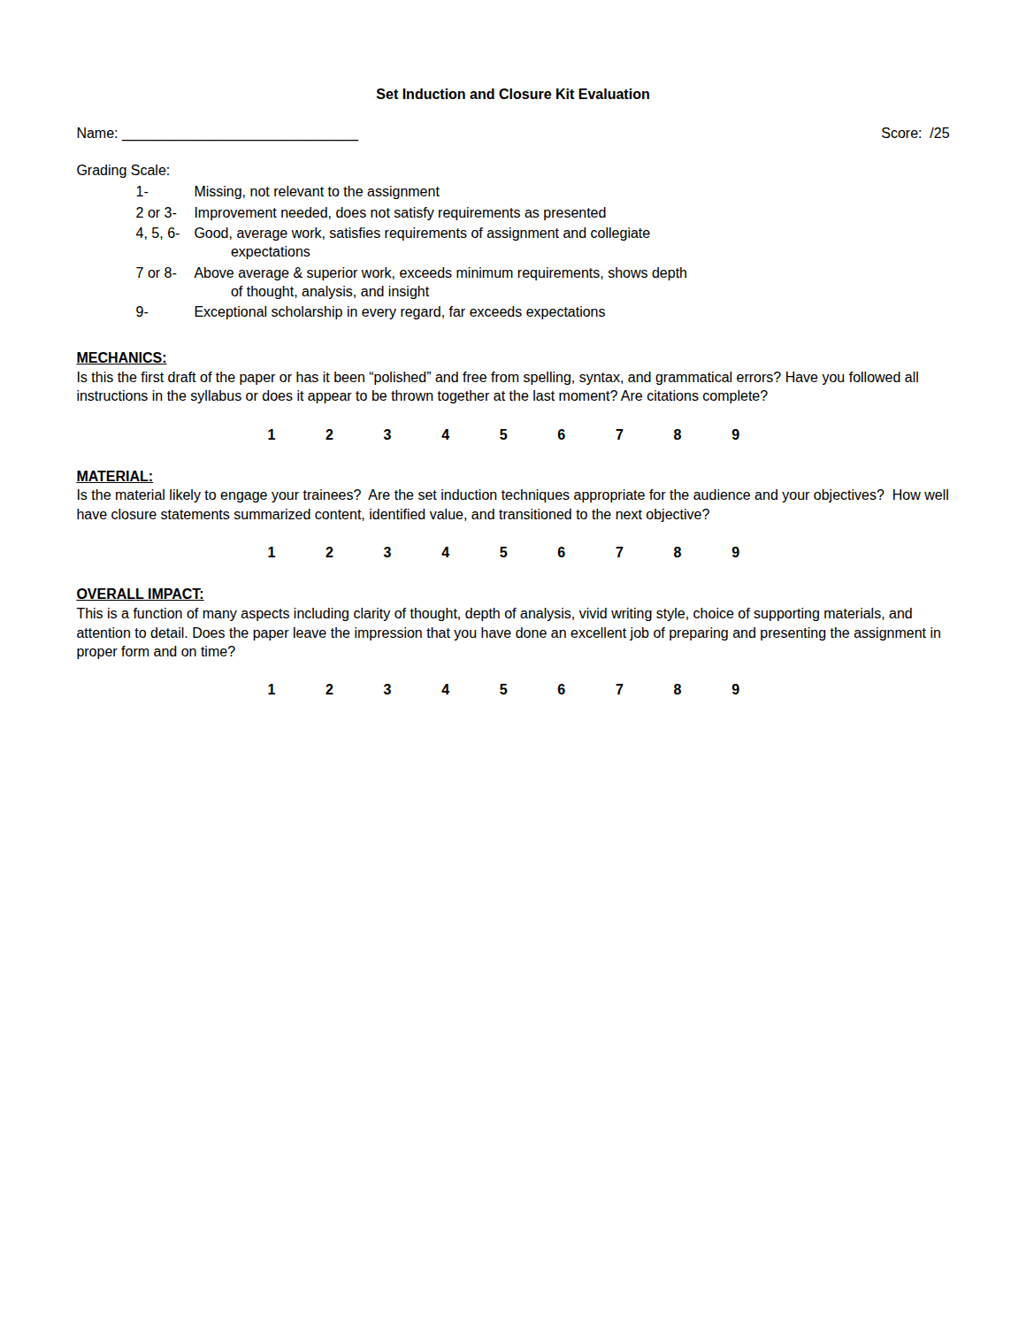Set Induction and Closure Kit Evaluation
Name: ______________________________ Score: /25
Grading Scale:
| 1- | Missing, not relevant to the assignment |
| 2 or 3- | Improvement needed, does not satisfy requirements as presented |
| 4, 5, 6- | Good, average work, satisfies requirements of assignment and collegiate expectations |
| 7 or 8- | Above average & superior work, exceeds minimum requirements, shows depth of thought, analysis, and insight |
| 9- | Exceptional scholarship in every regard, far exceeds expectations |
MECHANICS:
Is this the first draft of the paper or has it been “polished” and free from spelling, syntax, and grammatical errors? Have you followed all instructions in the syllabus or does it appear to be thrown together at the last moment? Are citations complete?
123456789
MATERIAL:
Is the material likely to engage your trainees? Are the set induction techniques appropriate for the audience and your objectives? How well have closure statements summarized content, identified value, and transitioned to the next objective?
123456789
OVERALL IMPACT:
This is a function of many aspects including clarity of thought, depth of analysis, vivid writing style, choice of supporting materials, and attention to detail. Does the paper leave the impression that you have done an excellent job of preparing and presenting the assignment in proper form and on time?
123456789